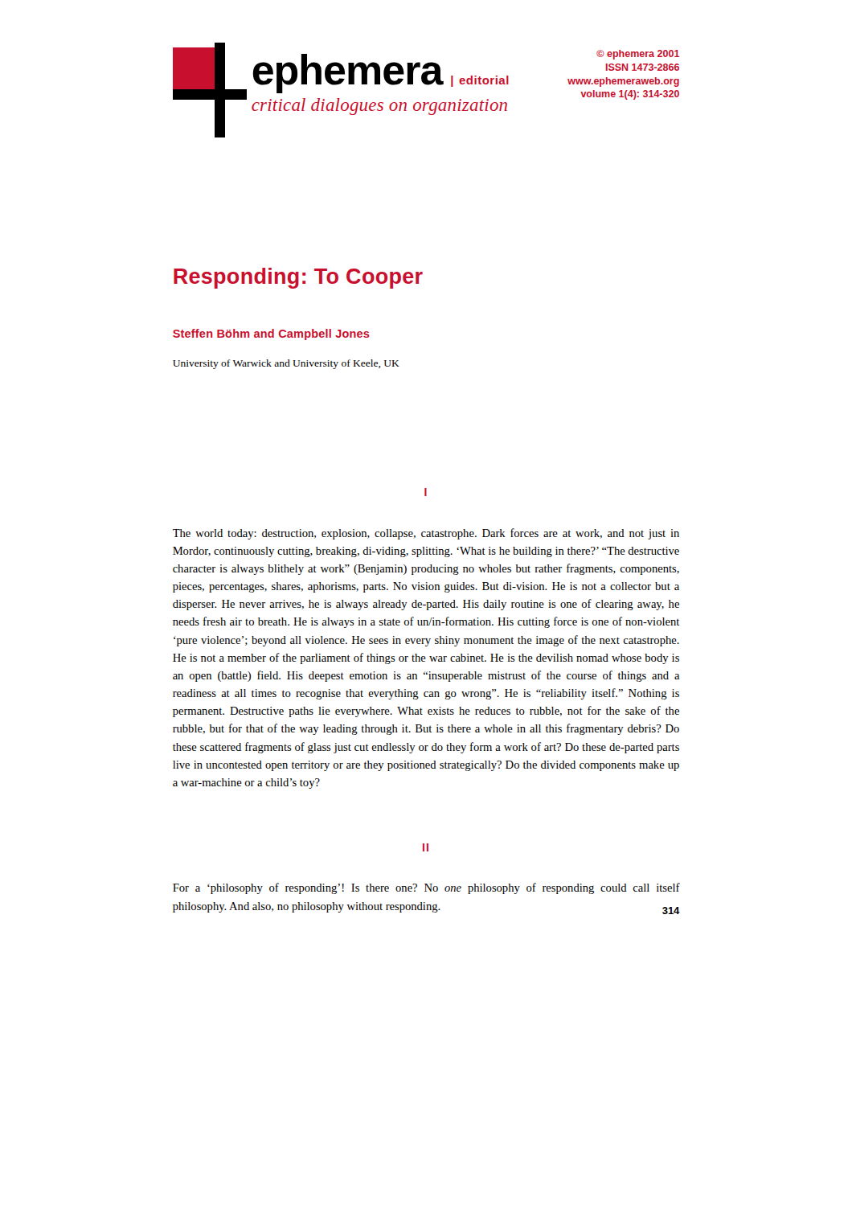ephemera|editorial
critical dialogues on organization
© ephemera 2001
ISSN 1473-2866
www.ephemeraweb.org
volume 1(4): 314-320
Responding: To Cooper
Steffen Böhm and Campbell Jones
University of Warwick and University of Keele, UK
I
The world today: destruction, explosion, collapse, catastrophe. Dark forces are at work, and not just in Mordor, continuously cutting, breaking, di-viding, splitting. ‘What is he building in there?’ “The destructive character is always blithely at work” (Benjamin) producing no wholes but rather fragments, components, pieces, percentages, shares, aphorisms, parts. No vision guides. But di-vision. He is not a collector but a disperser. He never arrives, he is always already de-parted. His daily routine is one of clearing away, he needs fresh air to breath. He is always in a state of un/in-formation. His cutting force is one of non-violent ‘pure violence’; beyond all violence. He sees in every shiny monument the image of the next catastrophe. He is not a member of the parliament of things or the war cabinet. He is the devilish nomad whose body is an open (battle) field. His deepest emotion is an “insuperable mistrust of the course of things and a readiness at all times to recognise that everything can go wrong”. He is “reliability itself.” Nothing is permanent. Destructive paths lie everywhere. What exists he reduces to rubble, not for the sake of the rubble, but for that of the way leading through it. But is there a whole in all this fragmentary debris? Do these scattered fragments of glass just cut endlessly or do they form a work of art? Do these de-parted parts live in uncontested open territory or are they positioned strategically? Do the divided components make up a war-machine or a child’s toy?
II
For a ‘philosophy of responding’! Is there one? No one philosophy of responding could call itself philosophy. And also, no philosophy without responding.
314